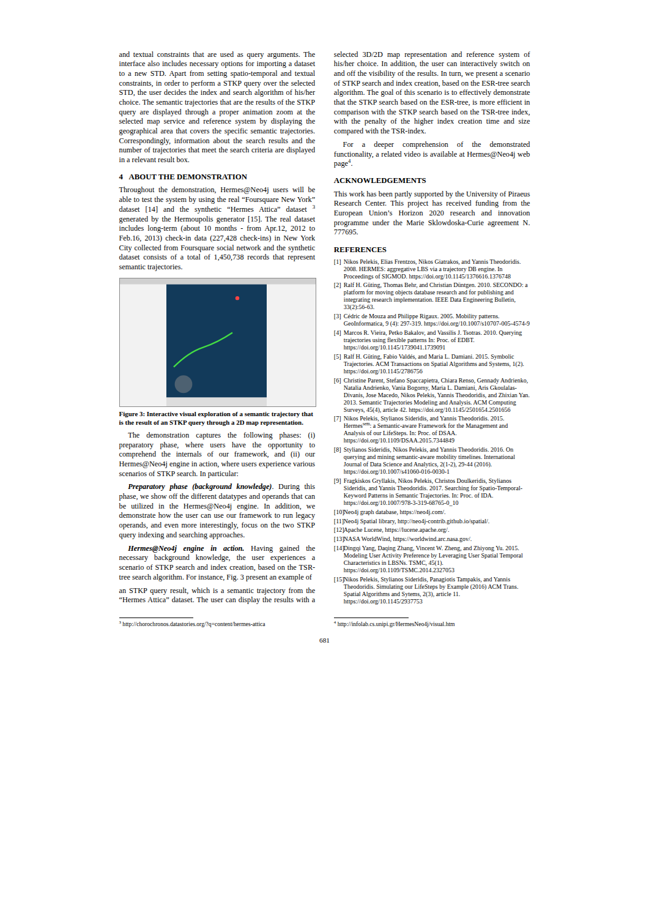and textual constraints that are used as query arguments. The interface also includes necessary options for importing a dataset to a new STD. Apart from setting spatio-temporal and textual constraints, in order to perform a STKP query over the selected STD, the user decides the index and search algorithm of his/her choice. The semantic trajectories that are the results of the STKP query are displayed through a proper animation zoom at the selected map service and reference system by displaying the geographical area that covers the specific semantic trajectories. Correspondingly, information about the search results and the number of trajectories that meet the search criteria are displayed in a relevant result box.
4 ABOUT THE DEMONSTRATION
Throughout the demonstration, Hermes@Neo4j users will be able to test the system by using the real “Foursquare New York” dataset [14] and the synthetic “Hermes Attica” dataset 3 generated by the Hermoupolis generator [15]. The real dataset includes long-term (about 10 months - from Apr.12, 2012 to Feb.16, 2013) check-in data (227,428 check-ins) in New York City collected from Foursquare social network and the synthetic dataset consists of a total of 1,450,738 records that represent semantic trajectories.
Figure 3: Interactive visual exploration of a semantic trajectory that is the result of an STKP query through a 2D map representation.
The demonstration captures the following phases: (i) preparatory phase, where users have the opportunity to comprehend the internals of our framework, and (ii) our Hermes@Neo4j engine in action, where users experience various scenarios of STKP search. In particular:
Preparatory phase (background knowledge). During this phase, we show off the different datatypes and operands that can be utilized in the Hermes@Neo4j engine. In addition, we demonstrate how the user can use our framework to run legacy operands, and even more interestingly, focus on the two STKP query indexing and searching approaches.
Hermes@Neo4j engine in action. Having gained the necessary background knowledge, the user experiences a scenario of STKP search and index creation, based on the TSR-tree search algorithm. For instance, Fig. 3 present an example of
an STKP query result, which is a semantic trajectory from the “Hermes Attica” dataset. The user can display the results with a selected 3D/2D map representation and reference system of his/her choice. In addition, the user can interactively switch on and off the visibility of the results. In turn, we present a scenario of STKP search and index creation, based on the ESR-tree search algorithm. The goal of this scenario is to effectively demonstrate that the STKP search based on the ESR-tree, is more efficient in comparison with the STKP search based on the TSR-tree index, with the penalty of the higher index creation time and size compared with the TSR-index.
For a deeper comprehension of the demonstrated functionality, a related video is available at Hermes@Neo4j web page4.
ACKNOWLEDGEMENTS
This work has been partly supported by the University of Piraeus Research Center. This project has received funding from the European Union’s Horizon 2020 research and innovation programme under the Marie Sklowdoska-Curie agreement N. 777695.
REFERENCES
Nikos Pelekis, Elias Frentzos, Nikos Giatrakos, and Yannis Theodoridis. 2008. HERMES: aggregative LBS via a trajectory DB engine. In Proceedings of SIGMOD. https://doi.org/10.1145/1376616.1376748
Ralf H. Güting, Thomas Behr, and Christian Düntgen. 2010. SECONDO: a platform for moving objects database research and for publishing and integrating research implementation. IEEE Data Engineering Bulletin, 33(2):56-63.
Cédric de Mouza and Philippe Rigaux. 2005. Mobility patterns. GeoInformatica, 9 (4): 297-319. https://doi.org/10.1007/s10707-005-4574-9
Marcos R. Vieira, Petko Bakalov, and Vassilis J. Tsotras. 2010. Querying trajectories using flexible patterns In: Proc. of EDBT. https://doi.org/10.1145/1739041.1739091
Ralf H. Güting, Fabio Valdés, and Maria L. Damiani. 2015. Symbolic Trajectories. ACM Transactions on Spatial Algorithms and Systems, 1(2). https://doi.org/10.1145/2786756
Christine Parent, Stefano Spaccapietra, Chiara Renso, Gennady Andrienko, Natalia Andrienko, Vania Bogorny, Maria L. Damiani, Aris Gkoulalas-Divanis, Jose Macedo, Nikos Pelekis, Yannis Theodoridis, and Zhixian Yan. 2013. Semantic Trajectories Modeling and Analysis. ACM Computing Surveys, 45(4), article 42. https://doi.org/10.1145/2501654.2501656
Nikos Pelekis, Stylianos Sideridis, and Yannis Theodoridis. 2015. Hermessem: a Semantic-aware Framework for the Management and Analysis of our LifeSteps. In: Proc. of DSAA. https://doi.org/10.1109/DSAA.2015.7344849
Stylianos Sideridis, Nikos Pelekis, and Yannis Theodoridis. 2016. On querying and mining semantic-aware mobility timelines. International Journal of Data Science and Analytics, 2(1-2), 29-44 (2016). https://doi.org/10.1007/s41060-016-0030-1
Fragkiskos Gryllakis, Nikos Pelekis, Christos Doulkeridis, Stylianos Sideridis, and Yannis Theodoridis. 2017. Searching for Spatio-Temporal-Keyword Patterns in Semantic Trajectories. In: Proc. of IDA. https://doi.org/10.1007/978-3-319-68765-0_10
Neo4j graph database, https://neo4j.com/.
Neo4j Spatial library, http://neo4j-contrib.github.io/spatial/.
Apache Lucene, https://lucene.apache.org/.
NASA WorldWind, https://worldwind.arc.nasa.gov/.
Dingqi Yang, Daqing Zhang, Vincent W. Zheng, and Zhiyong Yu. 2015. Modeling User Activity Preference by Leveraging User Spatial Temporal Characteristics in LBSNs. TSMC, 45(1). https://doi.org/10.1109/TSMC.2014.2327053
Nikos Pelekis, Stylianos Sideridis, Panagiotis Tampakis, and Yannis Theodoridis. Simulating our LifeSteps by Example (2016) ACM Trans. Spatial Algorithms and Sytems, 2(3), article 11. https://doi.org/10.1145/2937753
3 http://chorochronos.datastories.org/?q=content/hermes-attica
4 http://infolab.cs.unipi.gr/HermesNeo4j/visual.htm
681